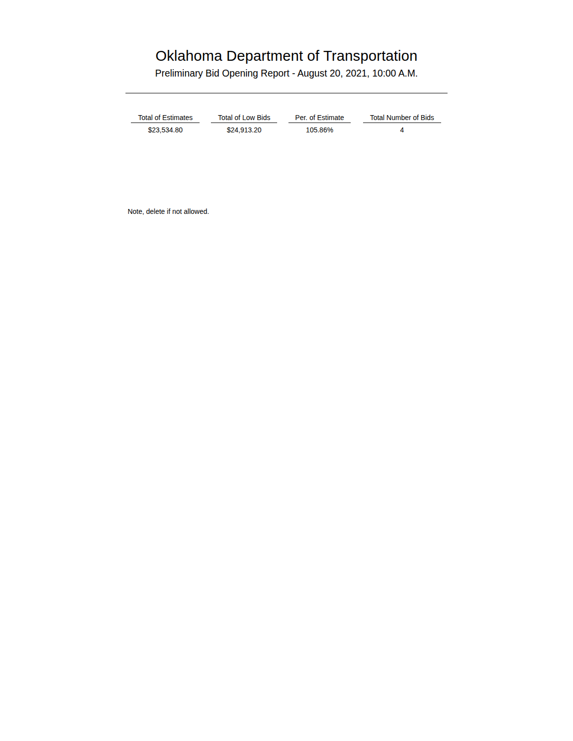Oklahoma Department of Transportation
Preliminary Bid Opening Report - August 20, 2021, 10:00 A.M.
| Total of Estimates | Total of Low Bids | Per. of Estimate | Total Number of Bids |
| --- | --- | --- | --- |
| $23,534.80 | $24,913.20 | 105.86% | 4 |
Note, delete if not allowed.